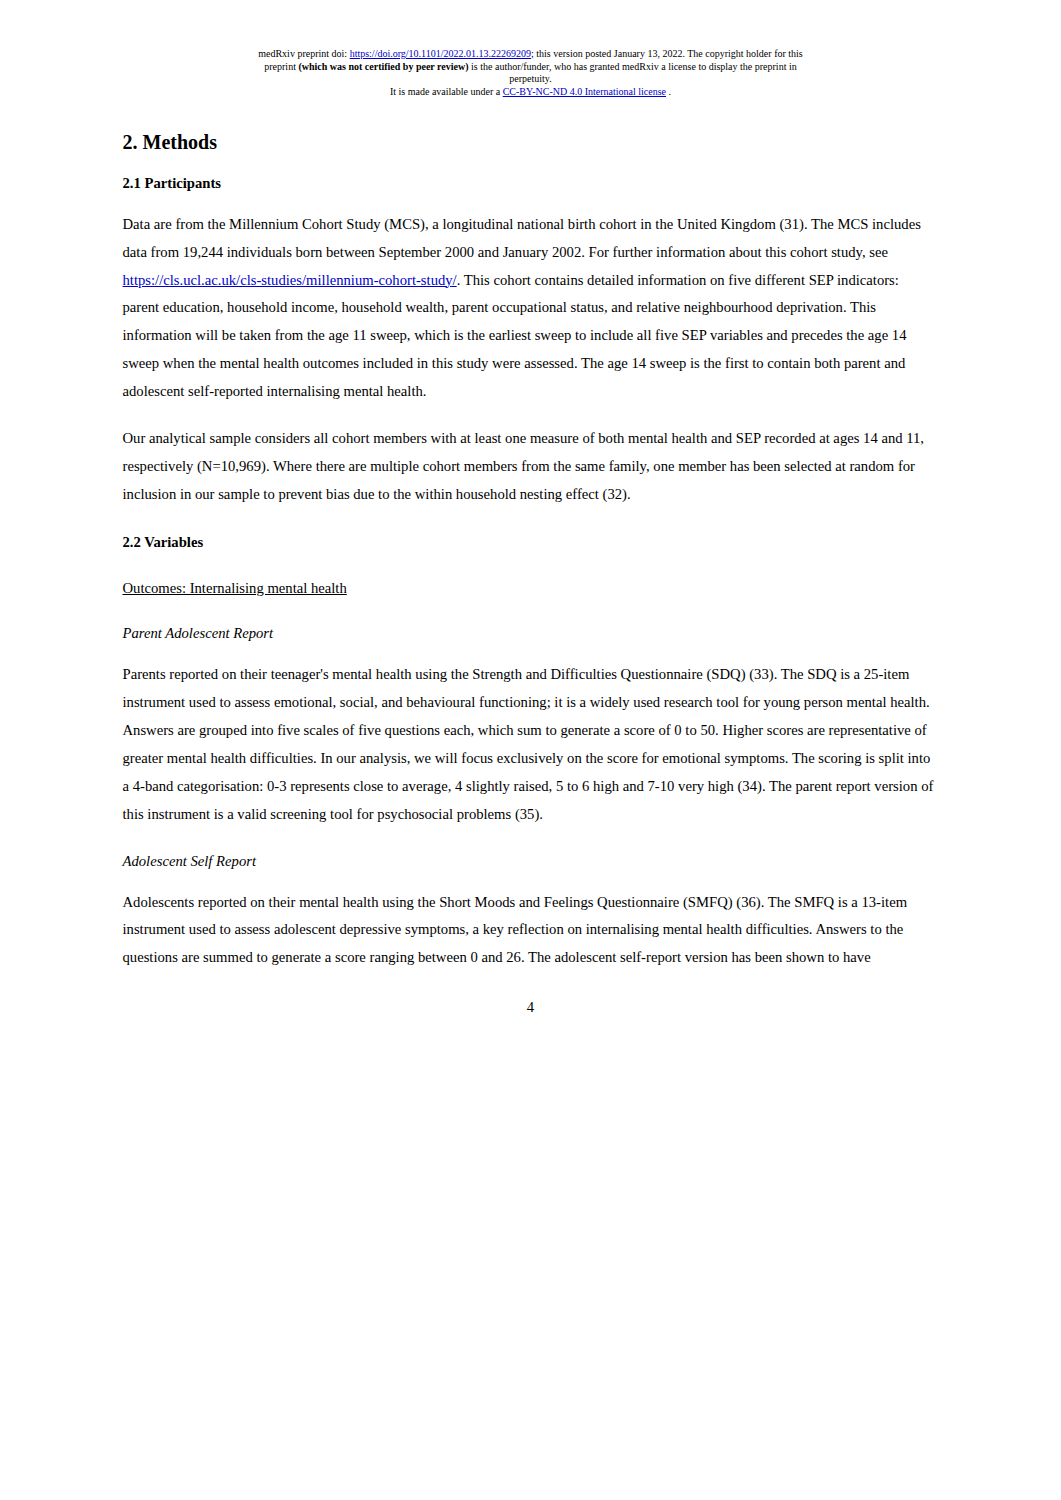medRxiv preprint doi: https://doi.org/10.1101/2022.01.13.22269209; this version posted January 13, 2022. The copyright holder for this
preprint (which was not certified by peer review) is the author/funder, who has granted medRxiv a license to display the preprint in
perpetuity.
It is made available under a CC-BY-NC-ND 4.0 International license .
2. Methods
2.1 Participants
Data are from the Millennium Cohort Study (MCS), a longitudinal national birth cohort in the United Kingdom (31). The MCS includes data from 19,244 individuals born between September 2000 and January 2002. For further information about this cohort study, see https://cls.ucl.ac.uk/cls-studies/millennium-cohort-study/. This cohort contains detailed information on five different SEP indicators: parent education, household income, household wealth, parent occupational status, and relative neighbourhood deprivation. This information will be taken from the age 11 sweep, which is the earliest sweep to include all five SEP variables and precedes the age 14 sweep when the mental health outcomes included in this study were assessed. The age 14 sweep is the first to contain both parent and adolescent self-reported internalising mental health.
Our analytical sample considers all cohort members with at least one measure of both mental health and SEP recorded at ages 14 and 11, respectively (N=10,969). Where there are multiple cohort members from the same family, one member has been selected at random for inclusion in our sample to prevent bias due to the within household nesting effect (32).
2.2 Variables
Outcomes: Internalising mental health
Parent Adolescent Report
Parents reported on their teenager's mental health using the Strength and Difficulties Questionnaire (SDQ) (33). The SDQ is a 25-item instrument used to assess emotional, social, and behavioural functioning; it is a widely used research tool for young person mental health. Answers are grouped into five scales of five questions each, which sum to generate a score of 0 to 50. Higher scores are representative of greater mental health difficulties. In our analysis, we will focus exclusively on the score for emotional symptoms. The scoring is split into a 4-band categorisation: 0-3 represents close to average, 4 slightly raised, 5 to 6 high and 7-10 very high (34). The parent report version of this instrument is a valid screening tool for psychosocial problems (35).
Adolescent Self Report
Adolescents reported on their mental health using the Short Moods and Feelings Questionnaire (SMFQ) (36). The SMFQ is a 13-item instrument used to assess adolescent depressive symptoms, a key reflection on internalising mental health difficulties. Answers to the questions are summed to generate a score ranging between 0 and 26. The adolescent self-report version has been shown to have
4